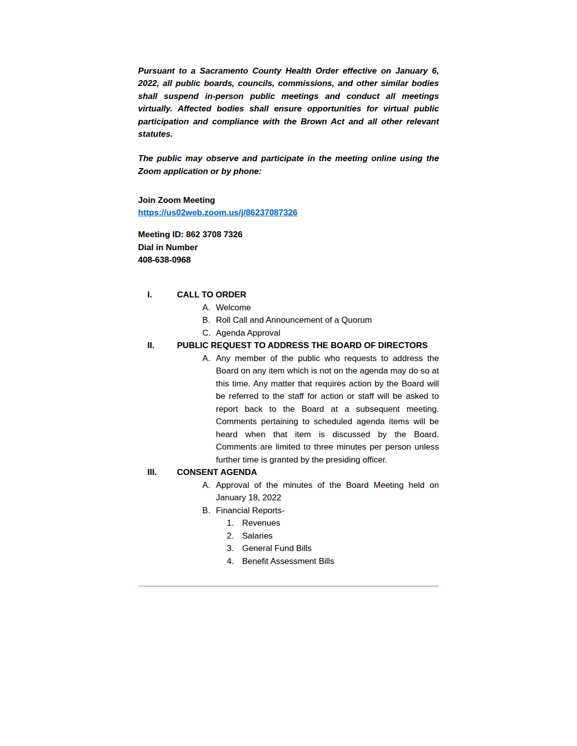Pursuant to a Sacramento County Health Order effective on January 6, 2022, all public boards, councils, commissions, and other similar bodies shall suspend in-person public meetings and conduct all meetings virtually. Affected bodies shall ensure opportunities for virtual public participation and compliance with the Brown Act and all other relevant statutes.
The public may observe and participate in the meeting online using the Zoom application or by phone:
Join Zoom Meeting
https://us02web.zoom.us/j/86237087326
Meeting ID: 862 3708 7326
Dial in Number
408-638-0968
Call to Order
Welcome
Roll Call and Announcement of a Quorum
Agenda Approval
Public Request to Address the Board of Directors
Any member of the public who requests to address the Board on any item which is not on the agenda may do so at this time. Any matter that requires action by the Board will be referred to the staff for action or staff will be asked to report back to the Board at a subsequent meeting. Comments pertaining to scheduled agenda items will be heard when that item is discussed by the Board. Comments are limited to three minutes per person unless further time is granted by the presiding officer.
Consent Agenda
Approval of the minutes of the Board Meeting held on January 18, 2022
Financial Reports-
Revenues
Salaries
General Fund Bills
Benefit Assessment Bills